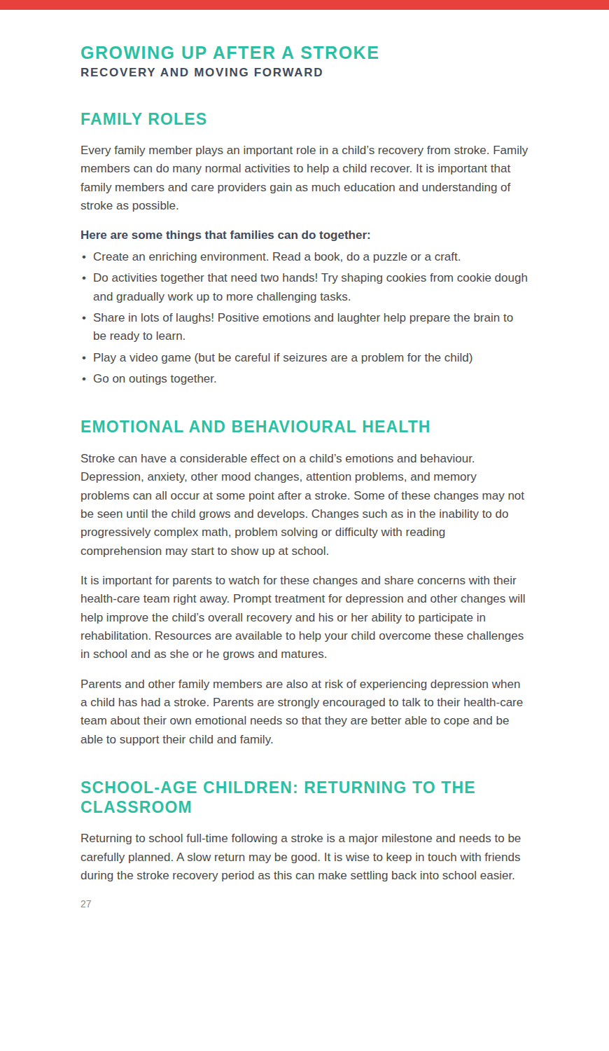Growing Up After a Stroke Recovery and Moving Forward
Family Roles
Every family member plays an important role in a child’s recovery from stroke. Family members can do many normal activities to help a child recover. It is important that family members and care providers gain as much education and understanding of stroke as possible.
Here are some things that families can do together:
Create an enriching environment. Read a book, do a puzzle or a craft.
Do activities together that need two hands! Try shaping cookies from cookie dough and gradually work up to more challenging tasks.
Share in lots of laughs! Positive emotions and laughter help prepare the brain to be ready to learn.
Play a video game (but be careful if seizures are a problem for the child)
Go on outings together.
Emotional and Behavioural Health
Stroke can have a considerable effect on a child’s emotions and behaviour. Depression, anxiety, other mood changes, attention problems, and memory problems can all occur at some point after a stroke. Some of these changes may not be seen until the child grows and develops. Changes such as in the inability to do progressively complex math, problem solving or difficulty with reading comprehension may start to show up at school.
It is important for parents to watch for these changes and share concerns with their health-care team right away. Prompt treatment for depression and other changes will help improve the child’s overall recovery and his or her ability to participate in rehabilitation. Resources are available to help your child overcome these challenges in school and as she or he grows and matures.
Parents and other family members are also at risk of experiencing depression when a child has had a stroke. Parents are strongly encouraged to talk to their health-care team about their own emotional needs so that they are better able to cope and be able to support their child and family.
School-Age Children: Returning to the Classroom
Returning to school full-time following a stroke is a major milestone and needs to be carefully planned. A slow return may be good. It is wise to keep in touch with friends during the stroke recovery period as this can make settling back into school easier.
27